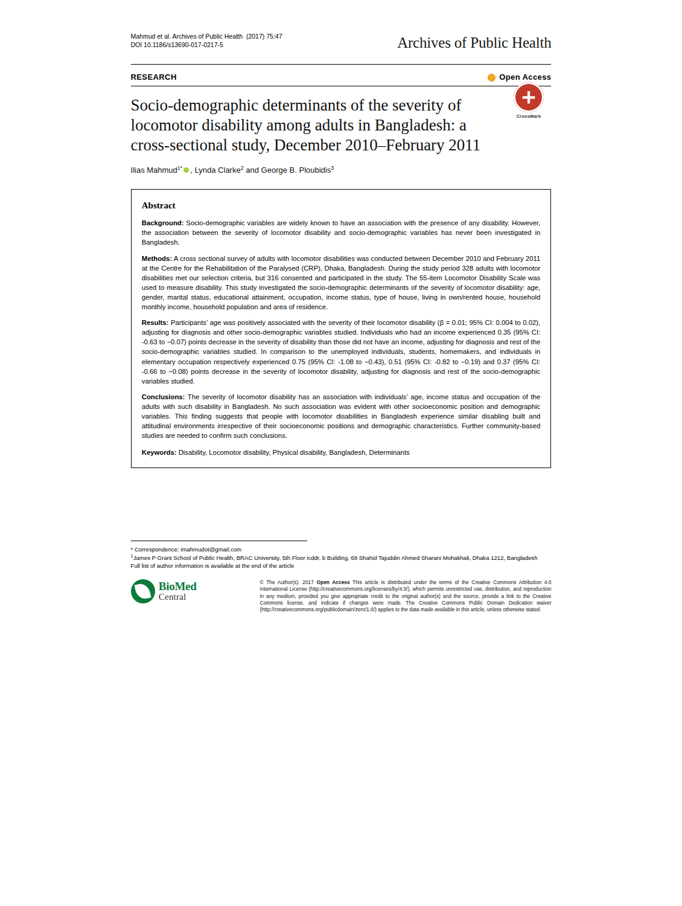Mahmud et al. Archives of Public Health (2017) 75:47
DOI 10.1186/s13690-017-0217-5
Archives of Public Health
RESEARCH Open Access
CrossMark
Socio-demographic determinants of the severity of locomotor disability among adults in Bangladesh: a cross-sectional study, December 2010–February 2011
Ilias Mahmud1* , Lynda Clarke2 and George B. Ploubidis3
Abstract
Background: Socio-demographic variables are widely known to have an association with the presence of any disability. However, the association between the severity of locomotor disability and socio-demographic variables has never been investigated in Bangladesh.
Methods: A cross sectional survey of adults with locomotor disabilities was conducted between December 2010 and February 2011 at the Centre for the Rehabilitation of the Paralysed (CRP), Dhaka, Bangladesh. During the study period 328 adults with locomotor disabilities met our selection criteria, but 316 consented and participated in the study. The 55-item Locomotor Disability Scale was used to measure disability. This study investigated the socio-demographic determinants of the severity of locomotor disability: age, gender, marital status, educational attainment, occupation, income status, type of house, living in own/rented house, household monthly income, household population and area of residence.
Results: Participants’ age was positively associated with the severity of their locomotor disability (β = 0.01; 95% CI: 0.004 to 0.02), adjusting for diagnosis and other socio-demographic variables studied. Individuals who had an income experienced 0.35 (95% CI: -0.63 to −0.07) points decrease in the severity of disability than those did not have an income, adjusting for diagnosis and rest of the socio-demographic variables studied. In comparison to the unemployed individuals, students, homemakers, and individuals in elementary occupation respectively experienced 0.75 (95% CI: -1.08 to −0.43), 0.51 (95% CI: -0.82 to −0.19) and 0.37 (95% CI: -0.66 to −0.08) points decrease in the severity of locomotor disability, adjusting for diagnosis and rest of the socio-demographic variables studied.
Conclusions: The severity of locomotor disability has an association with individuals’ age, income status and occupation of the adults with such disability in Bangladesh. No such association was evident with other socioeconomic position and demographic variables. This finding suggests that people with locomotor disabilities in Bangladesh experience similar disabling built and attitudinal environments irrespective of their socioeconomic positions and demographic characteristics. Further community-based studies are needed to confirm such conclusions.
Keywords: Disability, Locomotor disability, Physical disability, Bangladesh, Determinants
* Correspondence: imahmudot@gmail.com
1James P Grant School of Public Health, BRAC University, 5th Floor icddr, b Building, 68 Shahid Tajuddin Ahmed Sharani Mohakhali, Dhaka 1212, Bangladesh
Full list of author information is available at the end of the article
BioMed
Central
© The Author(s). 2017 Open Access This article is distributed under the terms of the Creative Commons Attribution 4.0 International License (http://creativecommons.org/licenses/by/4.0/), which permits unrestricted use, distribution, and reproduction in any medium, provided you give appropriate credit to the original author(s) and the source, provide a link to the Creative Commons license, and indicate if changes were made. The Creative Commons Public Domain Dedication waiver (http://creativecommons.org/publicdomain/zero/1.0/) applies to the data made available in this article, unless otherwise stated.